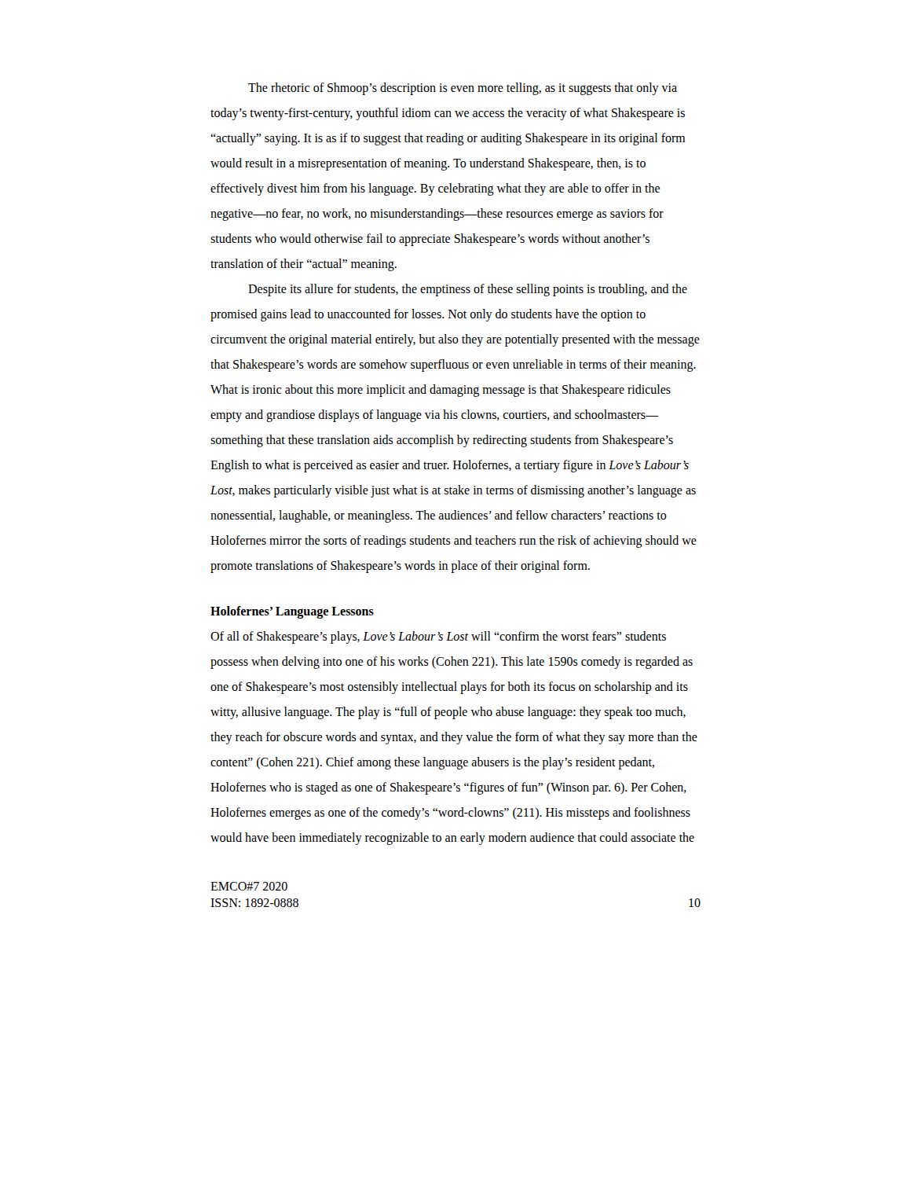The rhetoric of Shmoop’s description is even more telling, as it suggests that only via today’s twenty-first-century, youthful idiom can we access the veracity of what Shakespeare is “actually” saying. It is as if to suggest that reading or auditing Shakespeare in its original form would result in a misrepresentation of meaning. To understand Shakespeare, then, is to effectively divest him from his language. By celebrating what they are able to offer in the negative—no fear, no work, no misunderstandings—these resources emerge as saviors for students who would otherwise fail to appreciate Shakespeare’s words without another’s translation of their “actual” meaning.
Despite its allure for students, the emptiness of these selling points is troubling, and the promised gains lead to unaccounted for losses. Not only do students have the option to circumvent the original material entirely, but also they are potentially presented with the message that Shakespeare’s words are somehow superfluous or even unreliable in terms of their meaning. What is ironic about this more implicit and damaging message is that Shakespeare ridicules empty and grandiose displays of language via his clowns, courtiers, and schoolmasters—something that these translation aids accomplish by redirecting students from Shakespeare’s English to what is perceived as easier and truer. Holofernes, a tertiary figure in Love’s Labour’s Lost, makes particularly visible just what is at stake in terms of dismissing another’s language as nonessential, laughable, or meaningless. The audiences’ and fellow characters’ reactions to Holofernes mirror the sorts of readings students and teachers run the risk of achieving should we promote translations of Shakespeare’s words in place of their original form.
Holofernes’ Language Lessons
Of all of Shakespeare’s plays, Love’s Labour’s Lost will “confirm the worst fears” students possess when delving into one of his works (Cohen 221). This late 1590s comedy is regarded as one of Shakespeare’s most ostensibly intellectual plays for both its focus on scholarship and its witty, allusive language. The play is “full of people who abuse language: they speak too much, they reach for obscure words and syntax, and they value the form of what they say more than the content” (Cohen 221). Chief among these language abusers is the play’s resident pedant, Holofernes who is staged as one of Shakespeare’s “figures of fun” (Winson par. 6). Per Cohen, Holofernes emerges as one of the comedy’s “word-clowns” (211). His missteps and foolishness would have been immediately recognizable to an early modern audience that could associate the
EMCO#7 2020
ISSN: 1892-0888
10